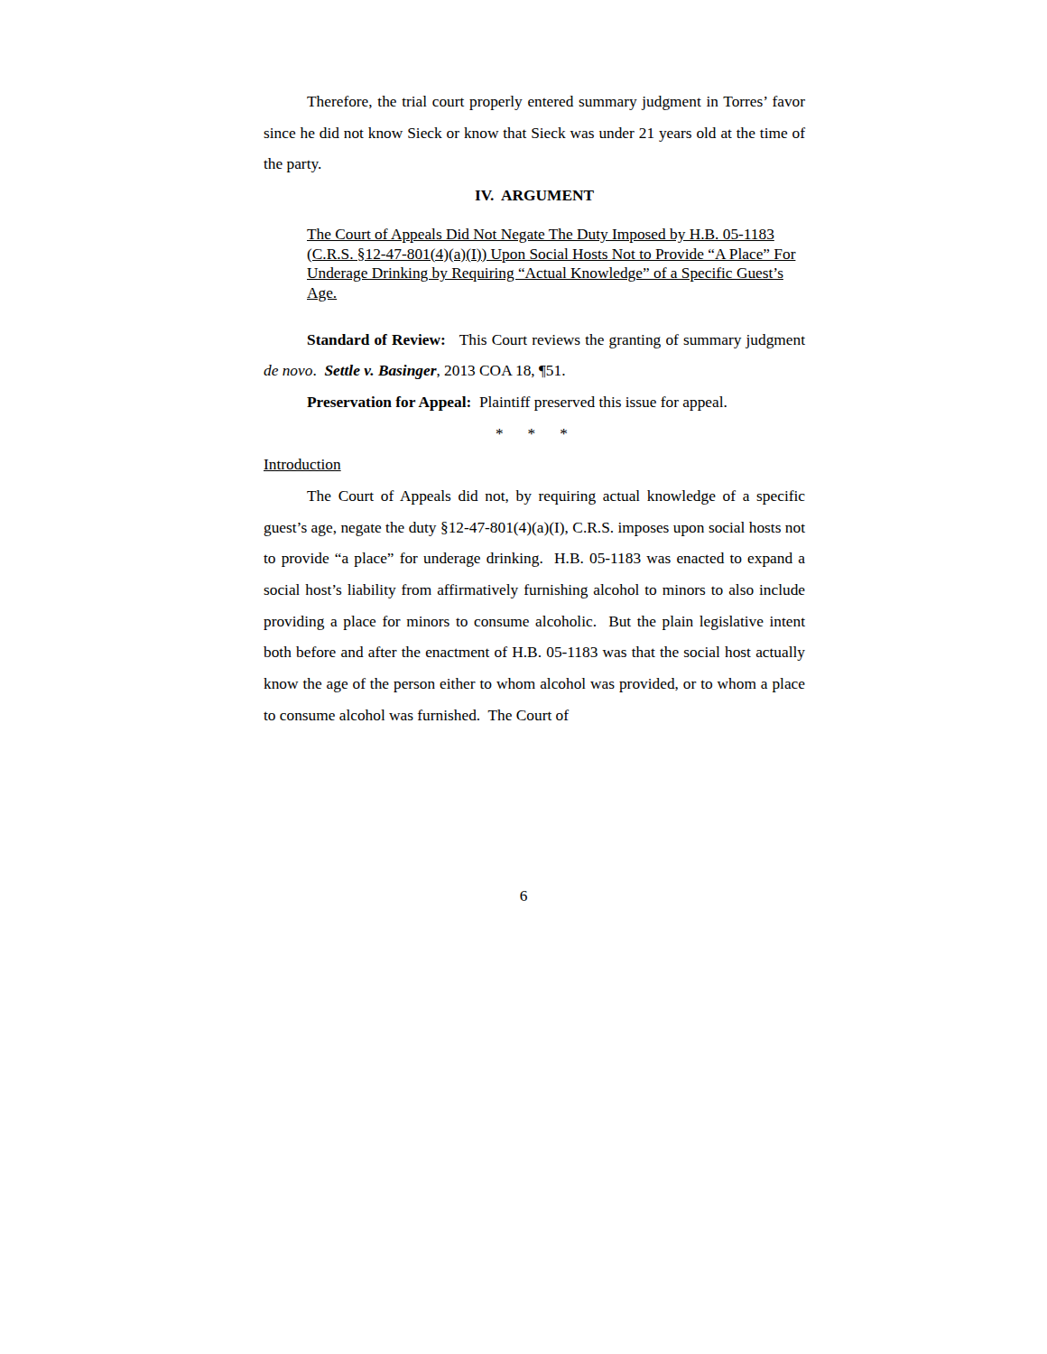Therefore, the trial court properly entered summary judgment in Torres’ favor since he did not know Sieck or know that Sieck was under 21 years old at the time of the party.
IV. ARGUMENT
The Court of Appeals Did Not Negate The Duty Imposed by H.B. 05-1183 (C.R.S. §12-47-801(4)(a)(I)) Upon Social Hosts Not to Provide “A Place” For Underage Drinking by Requiring “Actual Knowledge” of a Specific Guest’s Age.
Standard of Review: This Court reviews the granting of summary judgment de novo. Settle v. Basinger, 2013 COA 18, ¶51.
Preservation for Appeal: Plaintiff preserved this issue for appeal.
* * *
Introduction
The Court of Appeals did not, by requiring actual knowledge of a specific guest’s age, negate the duty §12-47-801(4)(a)(I), C.R.S. imposes upon social hosts not to provide “a place” for underage drinking. H.B. 05-1183 was enacted to expand a social host’s liability from affirmatively furnishing alcohol to minors to also include providing a place for minors to consume alcoholic. But the plain legislative intent both before and after the enactment of H.B. 05-1183 was that the social host actually know the age of the person either to whom alcohol was provided, or to whom a place to consume alcohol was furnished. The Court of
6